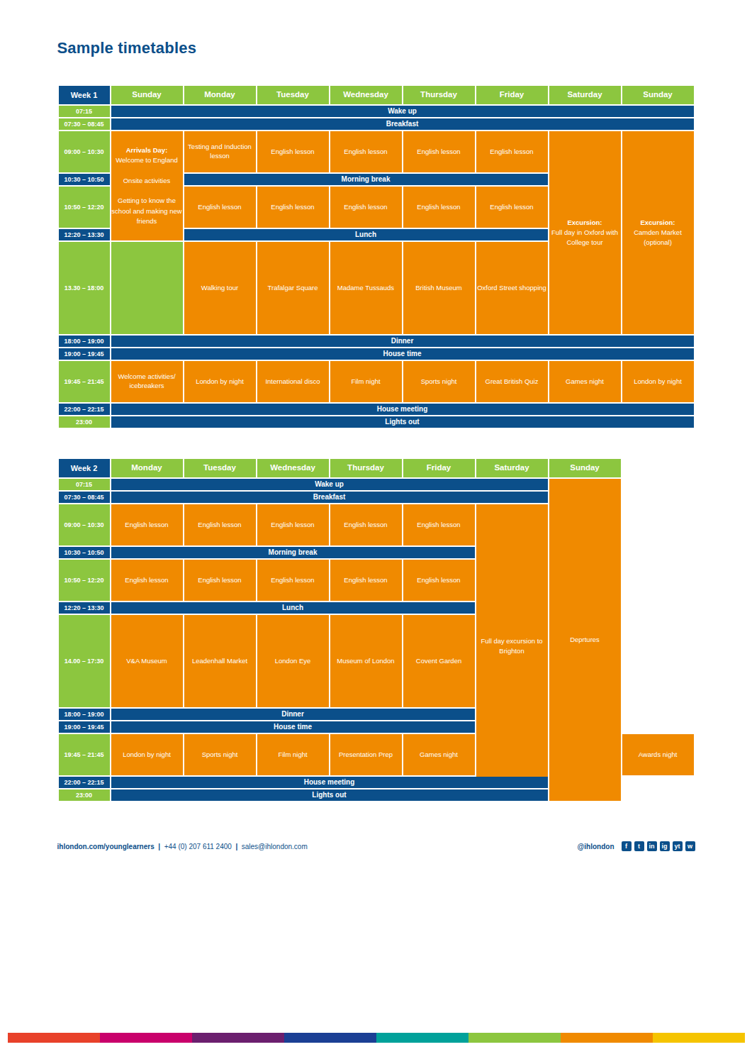Sample timetables
| Week 1 | Sunday | Monday | Tuesday | Wednesday | Thursday | Friday | Saturday | Sunday |
| --- | --- | --- | --- | --- | --- | --- | --- | --- |
| 07:15 | Wake up |
| 07:30 – 08:45 | Breakfast |
| 09:00 – 10:30 | Arrivals Day: Welcome to England Onsite activities Getting to know the school and making new friends | Testing and Induction lesson | English lesson | English lesson | English lesson | English lesson | Excursion: Full day in Oxford with College tour | Excursion: Camden Market (optional) |
| 10:30 – 10:50 | Morning break |
| 10:50 – 12:20 | English lesson | English lesson | English lesson | English lesson | English lesson |
| 12:20 – 13:30 | Lunch |
| 13.30 – 18:00 | | Walking tour | Trafalgar Square | Madame Tussauds | British Museum | Oxford Street shopping |
| 18:00 – 19:00 | Dinner |
| 19:00 – 19:45 | House time |
| 19:45 – 21:45 | Welcome activities/ icebreakers | London by night | International disco | Film night | Sports night | Great British Quiz | Games night | London by night |
| 22:00 – 22:15 | House meeting |
| 23:00 | Lights out |
| Week 2 | Monday | Tuesday | Wednesday | Thursday | Friday | Saturday | Sunday |
| --- | --- | --- | --- | --- | --- | --- | --- |
| 07:15 | Wake up | Deprtures |
| 07:30 – 08:45 | Breakfast |
| 09:00 – 10:30 | English lesson | English lesson | English lesson | English lesson | English lesson | Full day excursion to Brighton |
| 10:30 – 10:50 | Morning break |
| 10:50 – 12:20 | English lesson | English lesson | English lesson | English lesson | English lesson |
| 12:20 – 13:30 | Lunch |
| 14.00 – 17:30 | V&A Museum | Leadenhall Market | London Eye | Museum of London | Covent Garden |
| 18:00 – 19:00 | Dinner |
| 19:00 – 19:45 | House time |
| 19:45 – 21:45 | London by night | Sports night | Film night | Presentation Prep | Games night | Awards night |
| 22:00 – 22:15 | House meeting |
| 23:00 | Lights out |
ihlondon.com/younglearners | +44 (0) 207 611 2400 | sales@ihlondon.com
@ihlondon f t in ig yt w